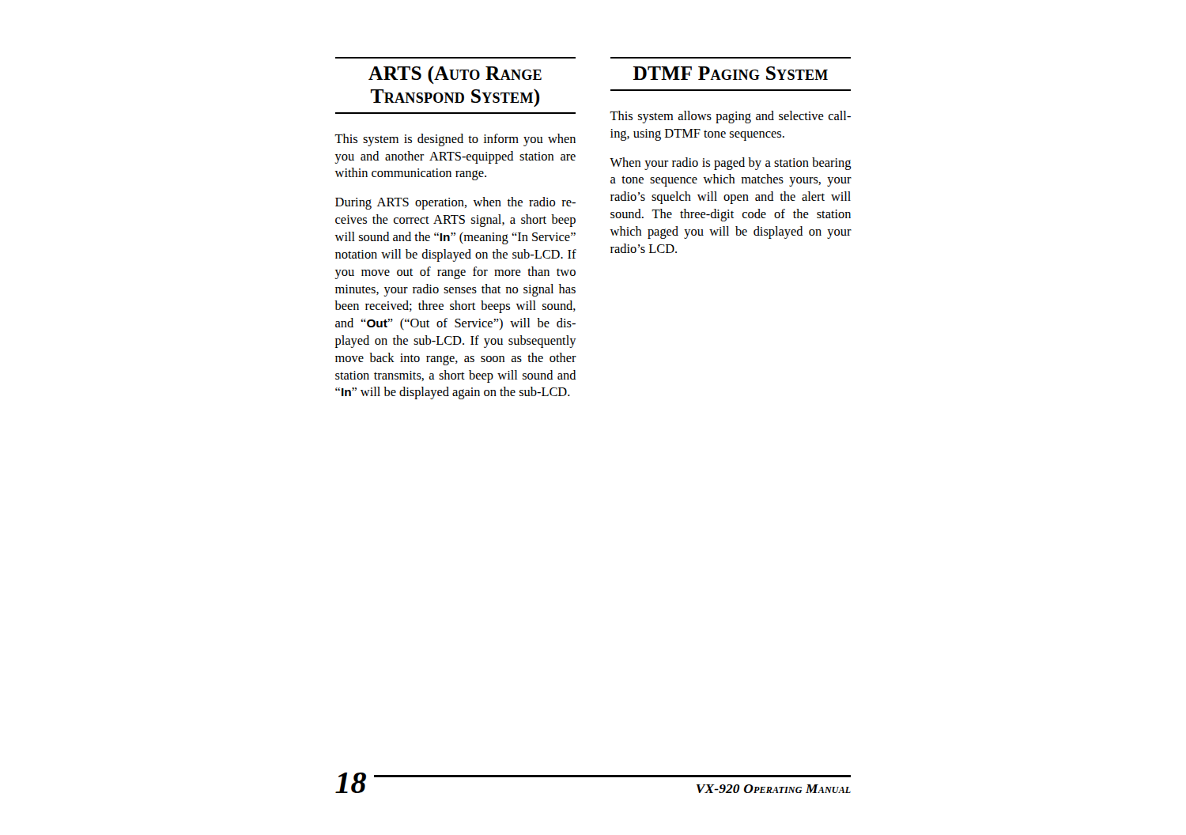ARTS (Auto Range Transpond System)
This system is designed to inform you when you and another ARTS-equipped station are within communication range.
During ARTS operation, when the radio receives the correct ARTS signal, a short beep will sound and the “In” (meaning “In Service” notation will be displayed on the sub-LCD. If you move out of range for more than two minutes, your radio senses that no signal has been received; three short beeps will sound, and “Out” (“Out of Service”) will be displayed on the sub-LCD. If you subsequently move back into range, as soon as the other station transmits, a short beep will sound and “In” will be displayed again on the sub-LCD.
DTMF Paging System
This system allows paging and selective calling, using DTMF tone sequences.
When your radio is paged by a station bearing a tone sequence which matches yours, your radio’s squelch will open and the alert will sound. The three-digit code of the station which paged you will be displayed on your radio’s LCD.
18
VX-920 Operating Manual